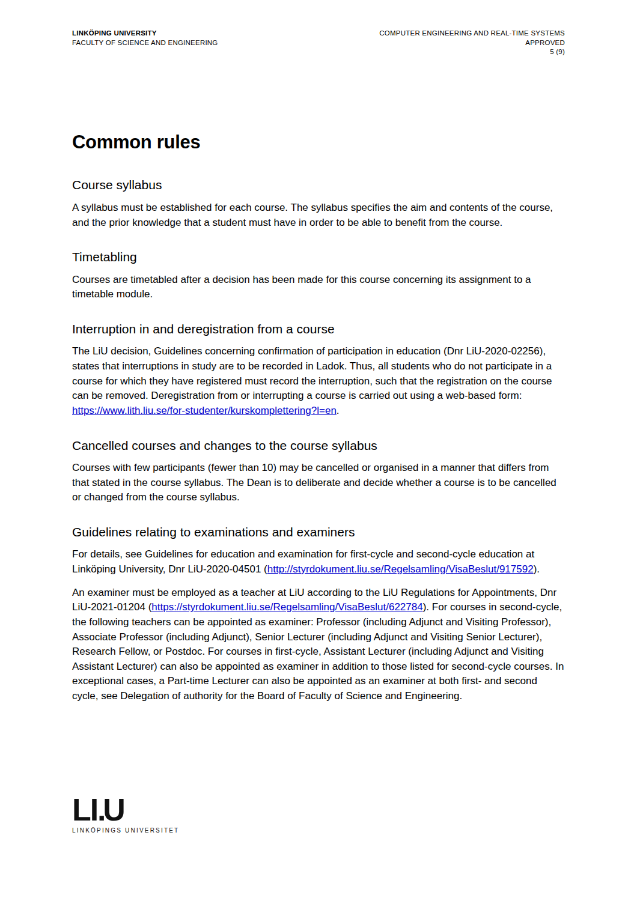Linköping University
Faculty of Science and Engineering
Computer Engineering and Real-Time Systems
Approved
5 (9)
Common rules
Course syllabus
A syllabus must be established for each course. The syllabus specifies the aim and contents of the course, and the prior knowledge that a student must have in order to be able to benefit from the course.
Timetabling
Courses are timetabled after a decision has been made for this course concerning its assignment to a timetable module.
Interruption in and deregistration from a course
The LiU decision, Guidelines concerning confirmation of participation in education (Dnr LiU-2020-02256), states that interruptions in study are to be recorded in Ladok. Thus, all students who do not participate in a course for which they have registered must record the interruption, such that the registration on the course can be removed. Deregistration from or interrupting a course is carried out using a web-based form: https://www.lith.liu.se/for-studenter/kurskomplettering?l=en.
Cancelled courses and changes to the course syllabus
Courses with few participants (fewer than 10) may be cancelled or organised in a manner that differs from that stated in the course syllabus. The Dean is to deliberate and decide whether a course is to be cancelled or changed from the course syllabus.
Guidelines relating to examinations and examiners
For details, see Guidelines for education and examination for first-cycle and second-cycle education at Linköping University, Dnr LiU-2020-04501 (http://styrdokument.liu.se/Regelsamling/VisaBeslut/917592).
An examiner must be employed as a teacher at LiU according to the LiU Regulations for Appointments, Dnr LiU-2021-01204 (https://styrdokument.liu.se/Regelsamling/VisaBeslut/622784). For courses in second-cycle, the following teachers can be appointed as examiner: Professor (including Adjunct and Visiting Professor), Associate Professor (including Adjunct), Senior Lecturer (including Adjunct and Visiting Senior Lecturer), Research Fellow, or Postdoc. For courses in first-cycle, Assistant Lecturer (including Adjunct and Visiting Assistant Lecturer) can also be appointed as examiner in addition to those listed for second-cycle courses. In exceptional cases, a Part-time Lecturer can also be appointed as an examiner at both first- and second cycle, see Delegation of authority for the Board of Faculty of Science and Engineering.
LI. U
Linköpings universitet